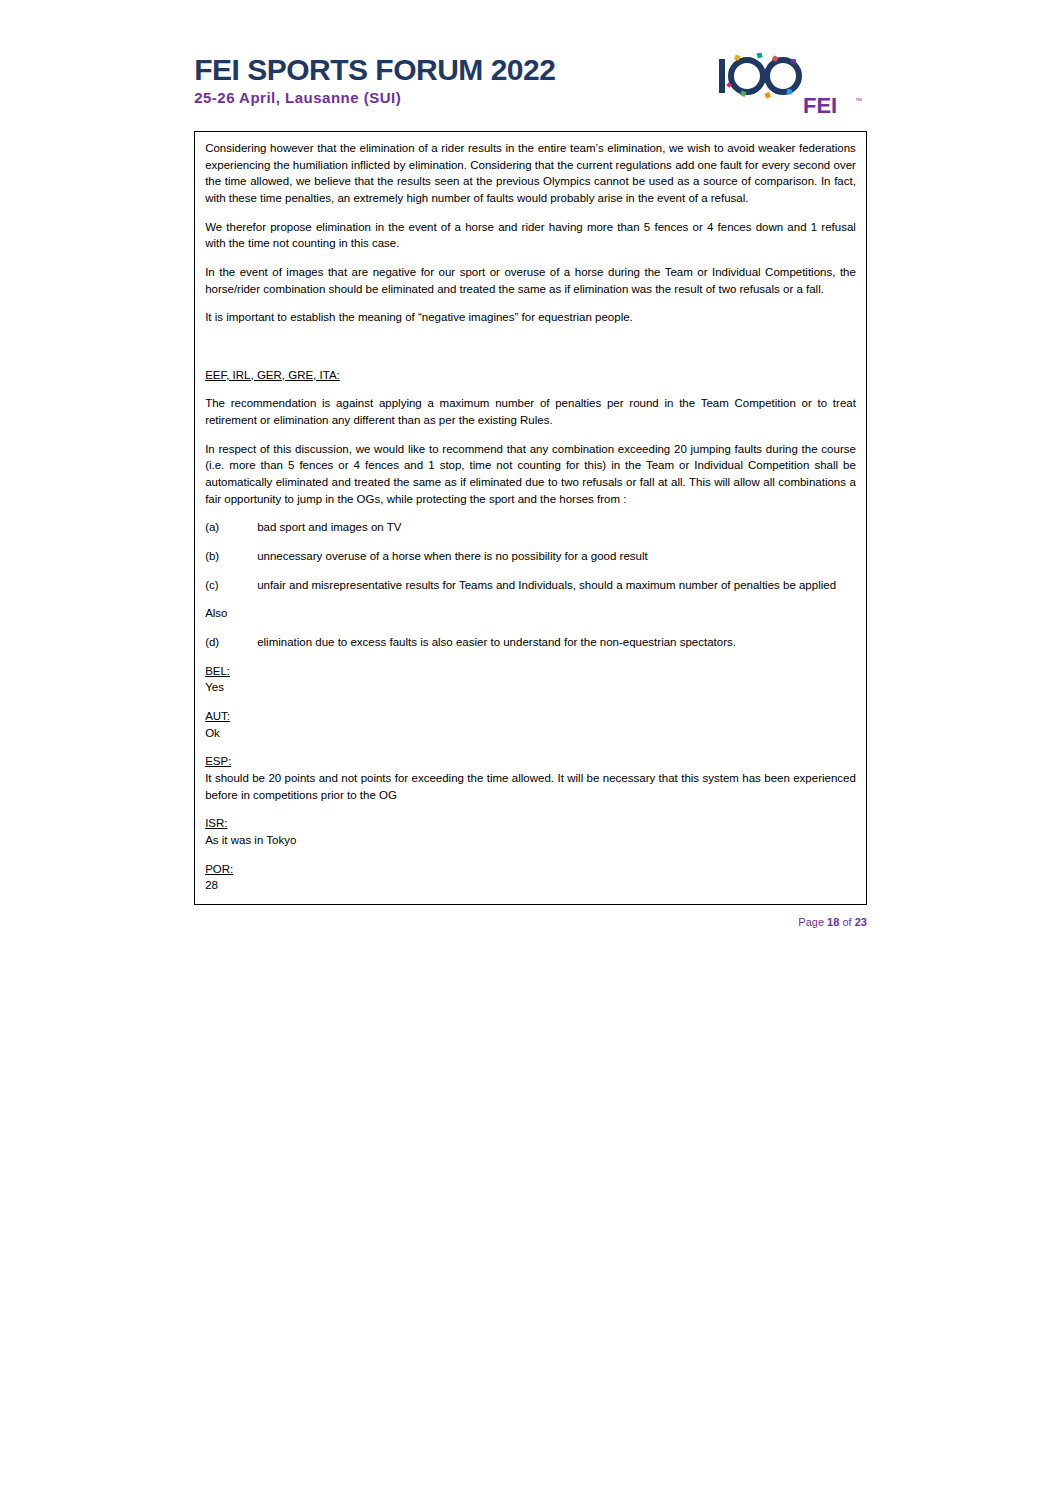FEI SPORTS FORUM 2022
25-26 April, Lausanne (SUI)
FEI ™
Considering however that the elimination of a rider results in the entire team’s elimination, we wish to avoid weaker federations experiencing the humiliation inflicted by elimination. Considering that the current regulations add one fault for every second over the time allowed, we believe that the results seen at the previous Olympics cannot be used as a source of comparison. In fact, with these time penalties, an extremely high number of faults would probably arise in the event of a refusal.
We therefor propose elimination in the event of a horse and rider having more than 5 fences or 4 fences down and 1 refusal with the time not counting in this case.
In the event of images that are negative for our sport or overuse of a horse during the Team or Individual Competitions, the horse/rider combination should be eliminated and treated the same as if elimination was the result of two refusals or a fall.
It is important to establish the meaning of “negative imagines” for equestrian people.
EEF, IRL, GER, GRE, ITA:
The recommendation is against applying a maximum number of penalties per round in the Team Competition or to treat retirement or elimination any different than as per the existing Rules.
In respect of this discussion, we would like to recommend that any combination exceeding 20 jumping faults during the course (i.e. more than 5 fences or 4 fences and 1 stop, time not counting for this) in the Team or Individual Competition shall be automatically eliminated and treated the same as if eliminated due to two refusals or fall at all. This will allow all combinations a fair opportunity to jump in the OGs, while protecting the sport and the horses from :
(a)
bad sport and images on TV
(b)
unnecessary overuse of a horse when there is no possibility for a good result
(c)
unfair and misrepresentative results for Teams and Individuals, should a maximum number of penalties be applied
Also
(d)
elimination due to excess faults is also easier to understand for the non-equestrian spectators.
BEL:
Yes
AUT:
Ok
ESP:
It should be 20 points and not points for exceeding the time allowed. It will be necessary that this system has been experienced before in competitions prior to the OG
ISR:
As it was in Tokyo
POR:
28
Page 18 of 23